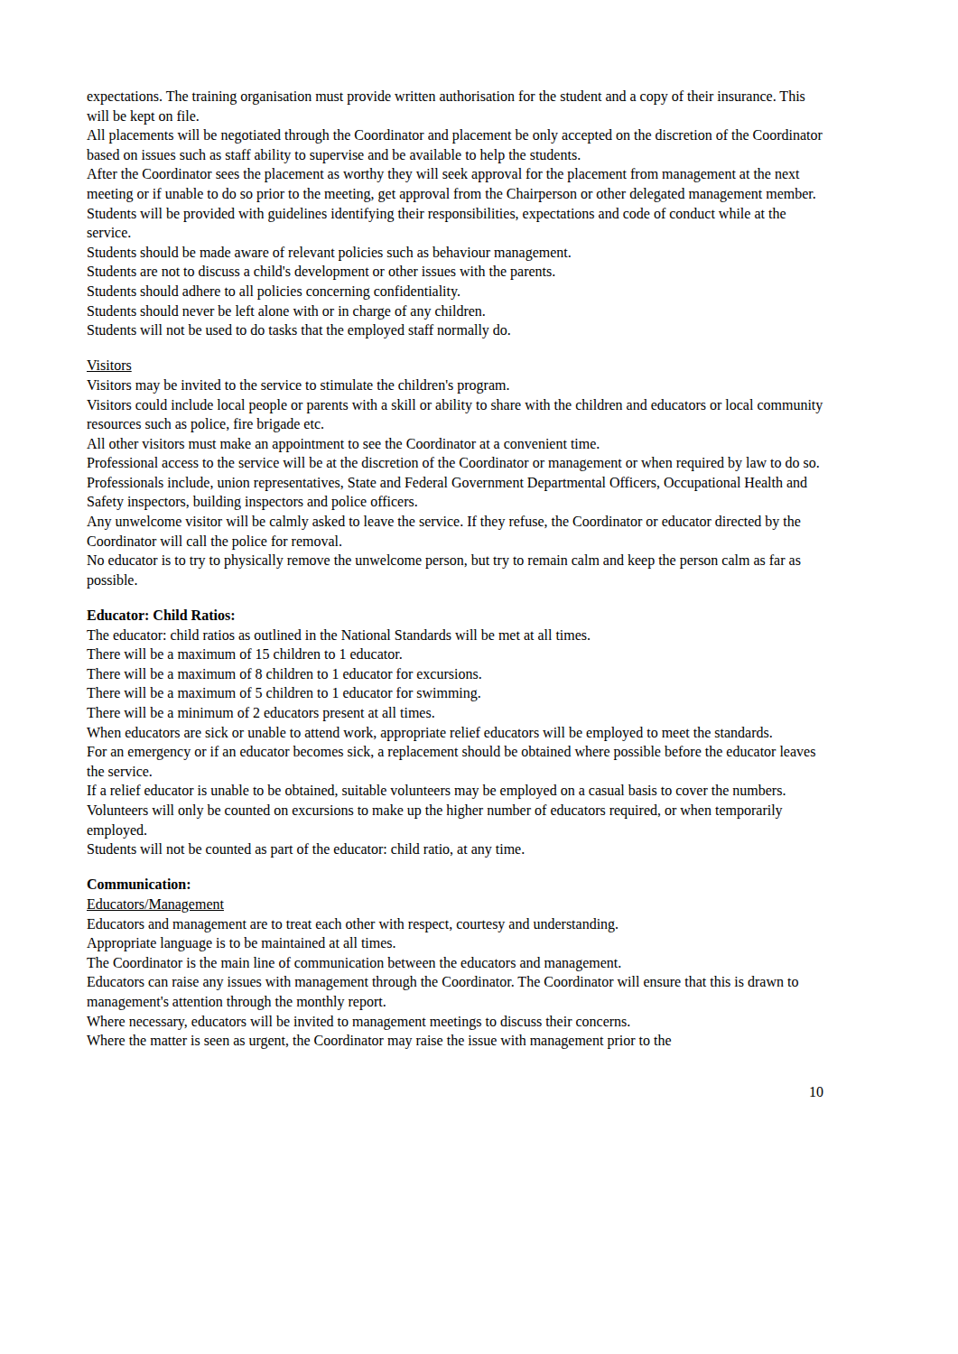expectations. The training organisation must provide written authorisation for the student and a copy of their insurance. This will be kept on file.
All placements will be negotiated through the Coordinator and placement be only accepted on the discretion of the Coordinator based on issues such as staff ability to supervise and be available to help the students.
After the Coordinator sees the placement as worthy they will seek approval for the placement from management at the next meeting or if unable to do so prior to the meeting, get approval from the Chairperson or other delegated management member.
Students will be provided with guidelines identifying their responsibilities, expectations and code of conduct while at the service.
Students should be made aware of relevant policies such as behaviour management.
Students are not to discuss a child's development or other issues with the parents.
Students should adhere to all policies concerning confidentiality.
Students should never be left alone with or in charge of any children.
Students will not be used to do tasks that the employed staff normally do.
Visitors
Visitors may be invited to the service to stimulate the children's program.
Visitors could include local people or parents with a skill or ability to share with the children and educators or local community resources such as police, fire brigade etc.
All other visitors must make an appointment to see the Coordinator at a convenient time.
Professional access to the service will be at the discretion of the Coordinator or management or when required by law to do so.
Professionals include, union representatives, State and Federal Government Departmental Officers, Occupational Health and Safety inspectors, building inspectors and police officers.
Any unwelcome visitor will be calmly asked to leave the service. If they refuse, the Coordinator or educator directed by the Coordinator will call the police for removal.
No educator is to try to physically remove the unwelcome person, but try to remain calm and keep the person calm as far as possible.
Educator: Child Ratios:
The educator: child ratios as outlined in the National Standards will be met at all times.
There will be a maximum of 15 children to 1 educator.
There will be a maximum of 8 children to 1 educator for excursions.
There will be a maximum of 5 children to 1 educator for swimming.
There will be a minimum of 2 educators present at all times.
When educators are sick or unable to attend work, appropriate relief educators will be employed to meet the standards.
For an emergency or if an educator becomes sick, a replacement should be obtained where possible before the educator leaves the service.
If a relief educator is unable to be obtained, suitable volunteers may be employed on a casual basis to cover the numbers.
Volunteers will only be counted on excursions to make up the higher number of educators required, or when temporarily employed.
Students will not be counted as part of the educator: child ratio, at any time.
Communication:
Educators/Management
Educators and management are to treat each other with respect, courtesy and understanding.
Appropriate language is to be maintained at all times.
The Coordinator is the main line of communication between the educators and management.
Educators can raise any issues with management through the Coordinator. The Coordinator will ensure that this is drawn to management's attention through the monthly report.
Where necessary, educators will be invited to management meetings to discuss their concerns.
Where the matter is seen as urgent, the Coordinator may raise the issue with management prior to the
10